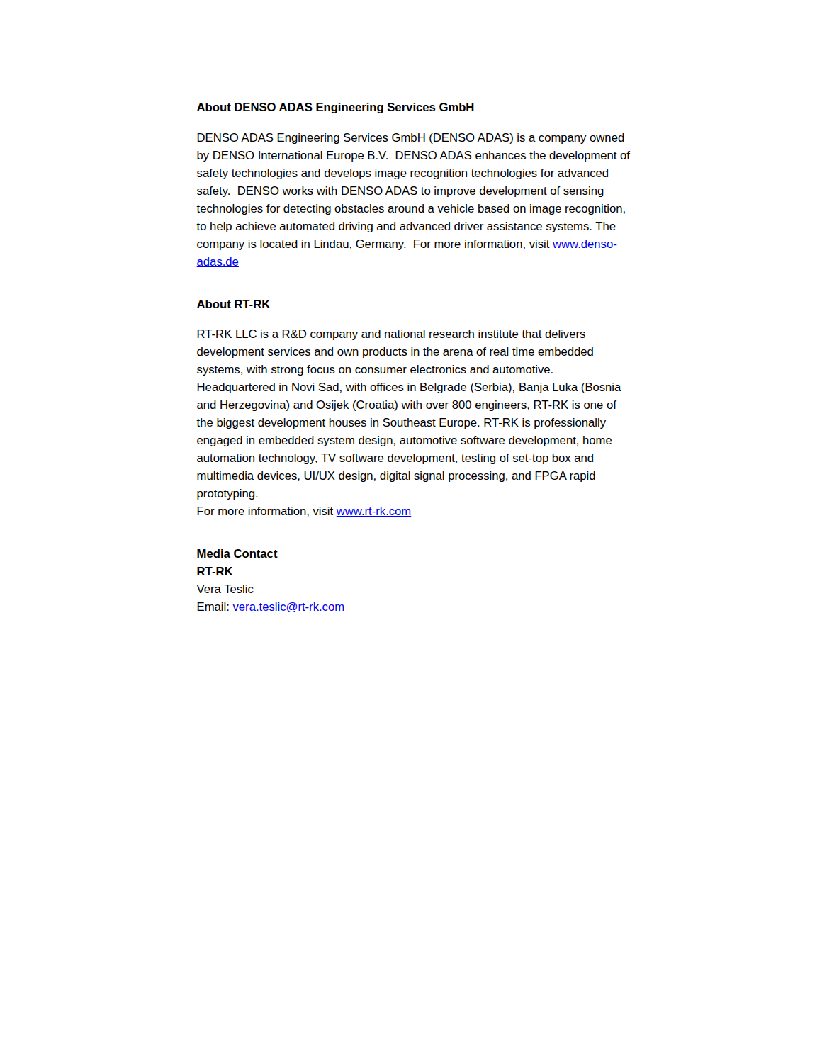About DENSO ADAS Engineering Services GmbH
DENSO ADAS Engineering Services GmbH (DENSO ADAS) is a company owned by DENSO International Europe B.V. DENSO ADAS enhances the development of safety technologies and develops image recognition technologies for advanced safety. DENSO works with DENSO ADAS to improve development of sensing technologies for detecting obstacles around a vehicle based on image recognition, to help achieve automated driving and advanced driver assistance systems. The company is located in Lindau, Germany. For more information, visit www.denso-adas.de
About RT-RK
RT-RK LLC is a R&D company and national research institute that delivers development services and own products in the arena of real time embedded systems, with strong focus on consumer electronics and automotive. Headquartered in Novi Sad, with offices in Belgrade (Serbia), Banja Luka (Bosnia and Herzegovina) and Osijek (Croatia) with over 800 engineers, RT-RK is one of the biggest development houses in Southeast Europe. RT-RK is professionally engaged in embedded system design, automotive software development, home automation technology, TV software development, testing of set-top box and multimedia devices, UI/UX design, digital signal processing, and FPGA rapid prototyping.
For more information, visit www.rt-rk.com
Media Contact
RT-RK
Vera Teslic
Email: vera.teslic@rt-rk.com